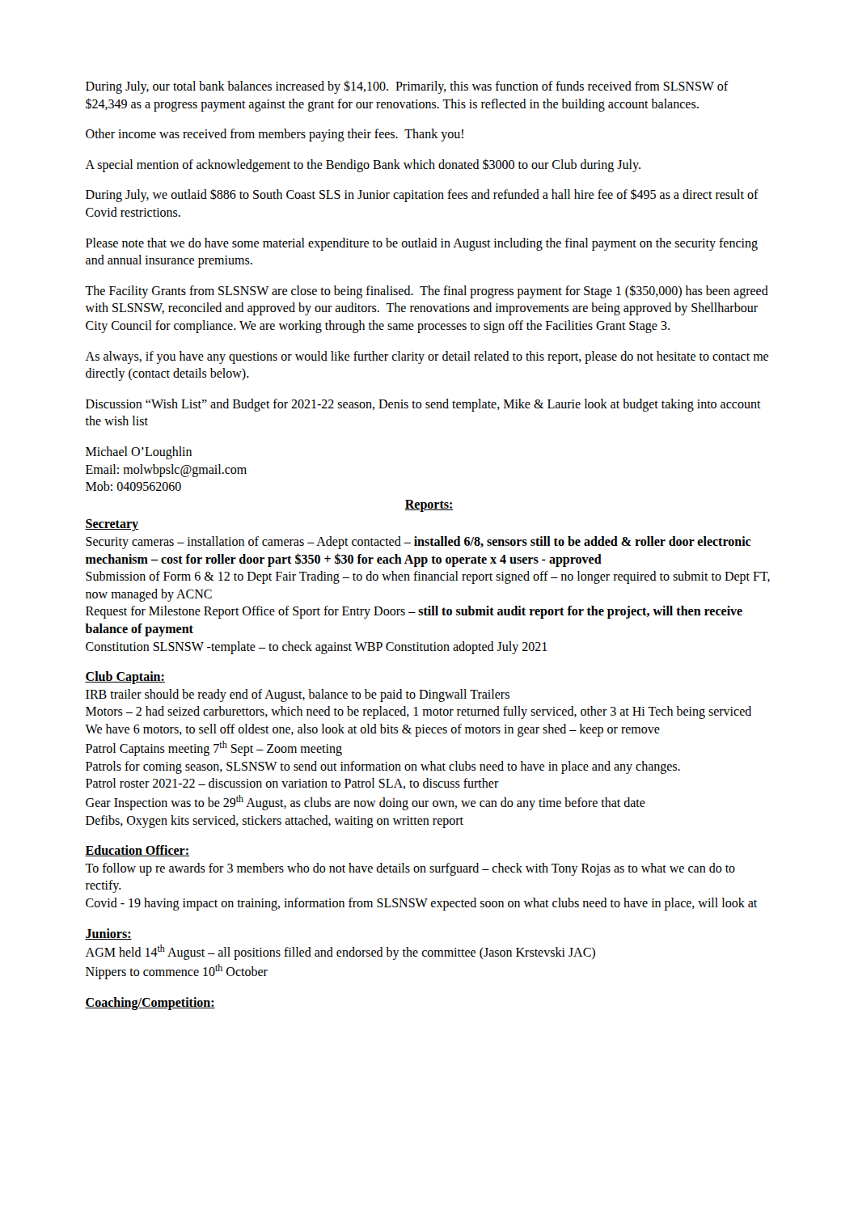During July, our total bank balances increased by $14,100. Primarily, this was function of funds received from SLSNSW of $24,349 as a progress payment against the grant for our renovations. This is reflected in the building account balances.
Other income was received from members paying their fees. Thank you!
A special mention of acknowledgement to the Bendigo Bank which donated $3000 to our Club during July.
During July, we outlaid $886 to South Coast SLS in Junior capitation fees and refunded a hall hire fee of $495 as a direct result of Covid restrictions.
Please note that we do have some material expenditure to be outlaid in August including the final payment on the security fencing and annual insurance premiums.
The Facility Grants from SLSNSW are close to being finalised. The final progress payment for Stage 1 ($350,000) has been agreed with SLSNSW, reconciled and approved by our auditors. The renovations and improvements are being approved by Shellharbour City Council for compliance. We are working through the same processes to sign off the Facilities Grant Stage 3.
As always, if you have any questions or would like further clarity or detail related to this report, please do not hesitate to contact me directly (contact details below).
Discussion “Wish List” and Budget for 2021-22 season, Denis to send template, Mike & Laurie look at budget taking into account the wish list
Michael O’Loughlin
Email: molwbpslc@gmail.com
Mob: 0409562060
Reports:
Secretary
Security cameras – installation of cameras – Adept contacted – installed 6/8, sensors still to be added & roller door electronic mechanism – cost for roller door part $350 + $30 for each App to operate x 4 users - approved
Submission of Form 6 & 12 to Dept Fair Trading – to do when financial report signed off – no longer required to submit to Dept FT, now managed by ACNC
Request for Milestone Report Office of Sport for Entry Doors – still to submit audit report for the project, will then receive balance of payment
Constitution SLSNSW -template – to check against WBP Constitution adopted July 2021
Club Captain:
IRB trailer should be ready end of August, balance to be paid to Dingwall Trailers
Motors – 2 had seized carburettors, which need to be replaced, 1 motor returned fully serviced, other 3 at Hi Tech being serviced
We have 6 motors, to sell off oldest one, also look at old bits & pieces of motors in gear shed – keep or remove
Patrol Captains meeting 7th Sept – Zoom meeting
Patrols for coming season, SLSNSW to send out information on what clubs need to have in place and any changes.
Patrol roster 2021-22 – discussion on variation to Patrol SLA, to discuss further
Gear Inspection was to be 29th August, as clubs are now doing our own, we can do any time before that date
Defibs, Oxygen kits serviced, stickers attached, waiting on written report
Education Officer:
To follow up re awards for 3 members who do not have details on surfguard – check with Tony Rojas as to what we can do to rectify.
Covid - 19 having impact on training, information from SLSNSW expected soon on what clubs need to have in place, will look at
Juniors:
AGM held 14th August – all positions filled and endorsed by the committee (Jason Krstevski JAC)
Nippers to commence 10th October
Coaching/Competition: